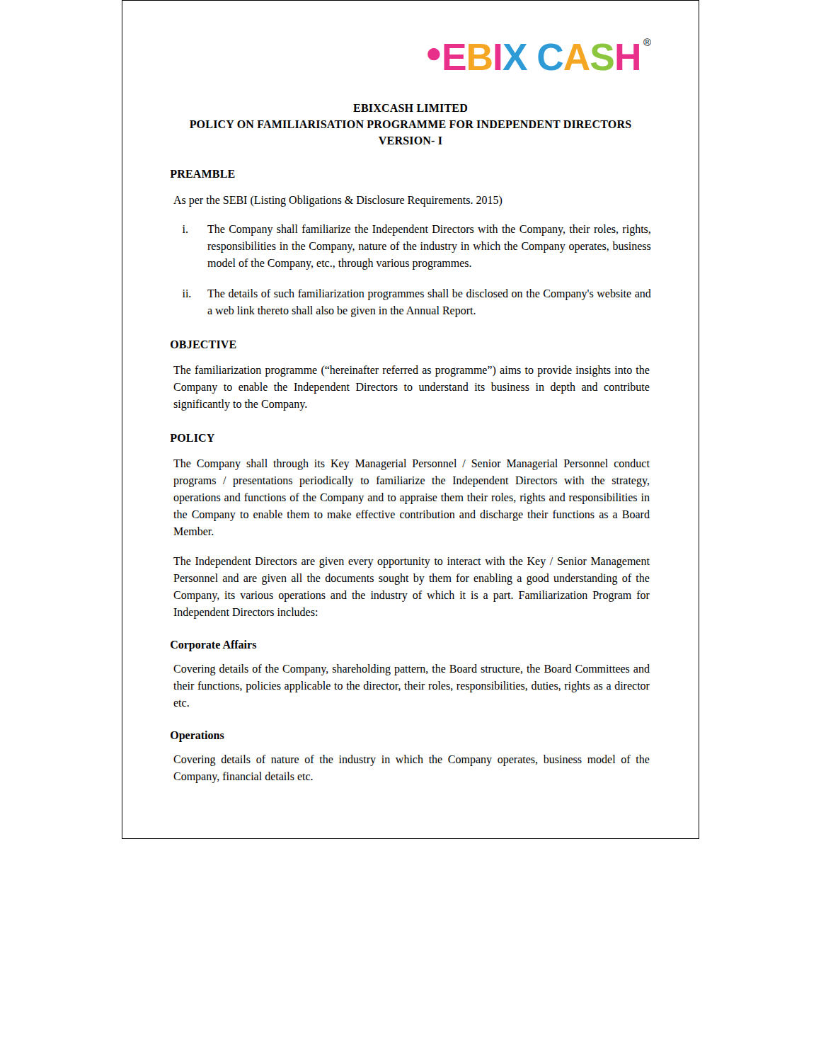® ●EBIX CASH
EBIXCASH LIMITED
POLICY ON FAMILIARISATION PROGRAMME FOR INDEPENDENT DIRECTORS
VERSION- I
PREAMBLE
As per the SEBI (Listing Obligations & Disclosure Requirements. 2015)
The Company shall familiarize the Independent Directors with the Company, their roles, rights, responsibilities in the Company, nature of the industry in which the Company operates, business model of the Company, etc., through various programmes.
The details of such familiarization programmes shall be disclosed on the Company's website and a web link thereto shall also be given in the Annual Report.
OBJECTIVE
The familiarization programme (“hereinafter referred as programme”) aims to provide insights into the Company to enable the Independent Directors to understand its business in depth and contribute significantly to the Company.
POLICY
The Company shall through its Key Managerial Personnel / Senior Managerial Personnel conduct programs / presentations periodically to familiarize the Independent Directors with the strategy, operations and functions of the Company and to appraise them their roles, rights and responsibilities in the Company to enable them to make effective contribution and discharge their functions as a Board Member.
The Independent Directors are given every opportunity to interact with the Key / Senior Management Personnel and are given all the documents sought by them for enabling a good understanding of the Company, its various operations and the industry of which it is a part. Familiarization Program for Independent Directors includes:
Corporate Affairs
Covering details of the Company, shareholding pattern, the Board structure, the Board Committees and their functions, policies applicable to the director, their roles, responsibilities, duties, rights as a director etc.
Operations
Covering details of nature of the industry in which the Company operates, business model of the Company, financial details etc.